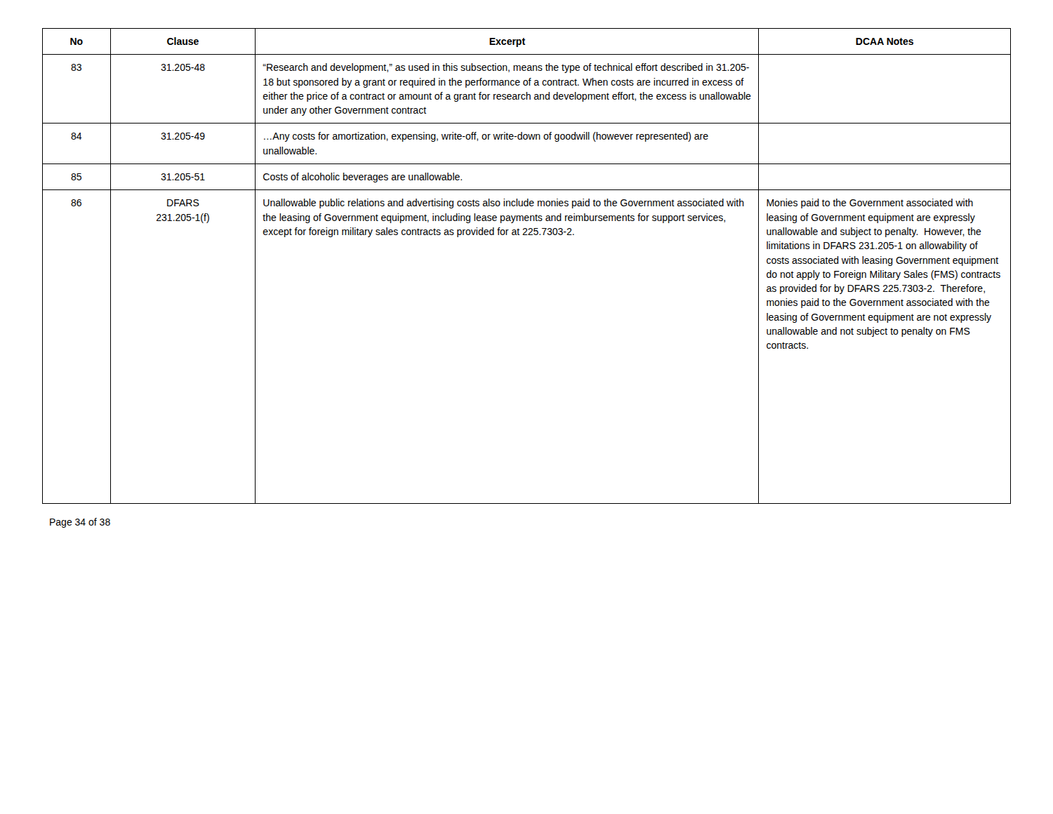| No | Clause | Excerpt | DCAA Notes |
| --- | --- | --- | --- |
| 83 | 31.205-48 | “Research and development,” as used in this subsection, means the type of technical effort described in 31.205-18 but sponsored by a grant or required in the performance of a contract. When costs are incurred in excess of either the price of a contract or amount of a grant for research and development effort, the excess is unallowable under any other Government contract | |
| 84 | 31.205-49 | …Any costs for amortization, expensing, write-off, or write-down of goodwill (however represented) are unallowable. | |
| 85 | 31.205-51 | Costs of alcoholic beverages are unallowable. | |
| 86 | DFARS 231.205-1(f) | Unallowable public relations and advertising costs also include monies paid to the Government associated with the leasing of Government equipment, including lease payments and reimbursements for support services, except for foreign military sales contracts as provided for at 225.7303-2. | Monies paid to the Government associated with leasing of Government equipment are expressly unallowable and subject to penalty. However, the limitations in DFARS 231.205-1 on allowability of costs associated with leasing Government equipment do not apply to Foreign Military Sales (FMS) contracts as provided for by DFARS 225.7303-2. Therefore, monies paid to the Government associated with the leasing of Government equipment are not expressly unallowable and not subject to penalty on FMS contracts. |
Page 34 of 38